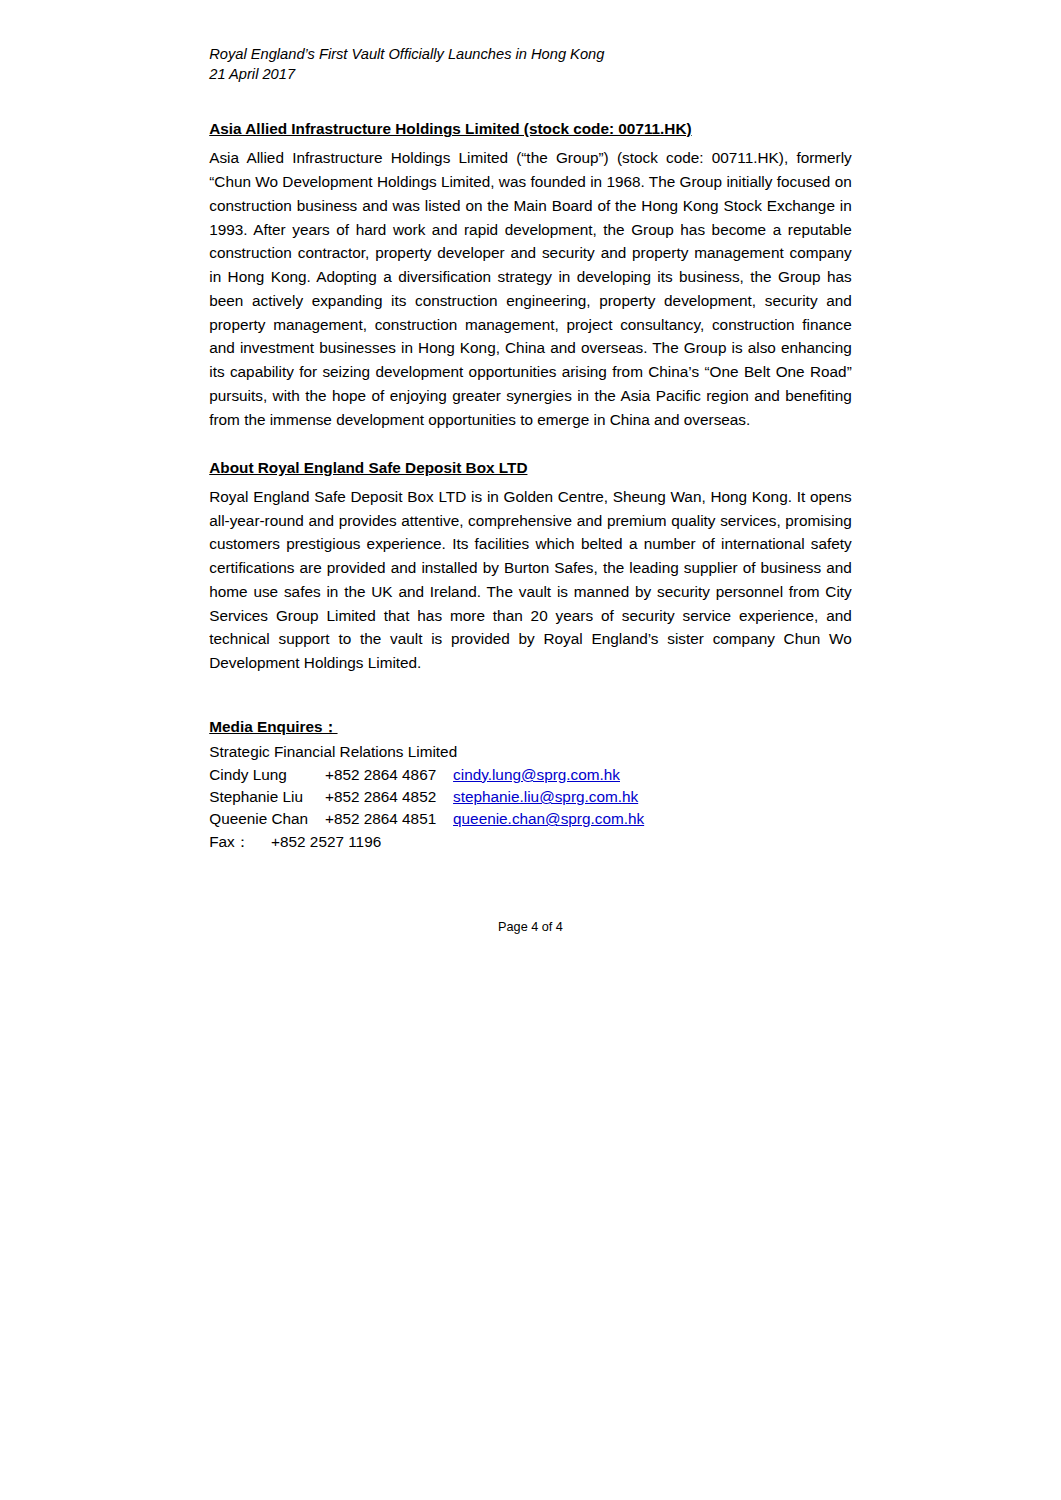Royal England’s First Vault Officially Launches in Hong Kong
21 April 2017
Asia Allied Infrastructure Holdings Limited (stock code: 00711.HK)
Asia Allied Infrastructure Holdings Limited (“the Group”) (stock code: 00711.HK), formerly “Chun Wo Development Holdings Limited, was founded in 1968. The Group initially focused on construction business and was listed on the Main Board of the Hong Kong Stock Exchange in 1993. After years of hard work and rapid development, the Group has become a reputable construction contractor, property developer and security and property management company in Hong Kong. Adopting a diversification strategy in developing its business, the Group has been actively expanding its construction engineering, property development, security and property management, construction management, project consultancy, construction finance and investment businesses in Hong Kong, China and overseas. The Group is also enhancing its capability for seizing development opportunities arising from China’s “One Belt One Road” pursuits, with the hope of enjoying greater synergies in the Asia Pacific region and benefiting from the immense development opportunities to emerge in China and overseas.
About Royal England Safe Deposit Box LTD
Royal England Safe Deposit Box LTD is in Golden Centre, Sheung Wan, Hong Kong. It opens all-year-round and provides attentive, comprehensive and premium quality services, promising customers prestigious experience. Its facilities which belted a number of international safety certifications are provided and installed by Burton Safes, the leading supplier of business and home use safes in the UK and Ireland. The vault is manned by security personnel from City Services Group Limited that has more than 20 years of security service experience, and technical support to the vault is provided by Royal England’s sister company Chun Wo Development Holdings Limited.
Media Enquires：
Strategic Financial Relations Limited
| Cindy Lung | +852 2864 4867 | cindy.lung@sprg.com.hk |
| Stephanie Liu | +852 2864 4852 | stephanie.liu@sprg.com.hk |
| Queenie Chan | +852 2864 4851 | queenie.chan@sprg.com.hk |
| Fax： +852 2527 1196 |
Page 4 of 4